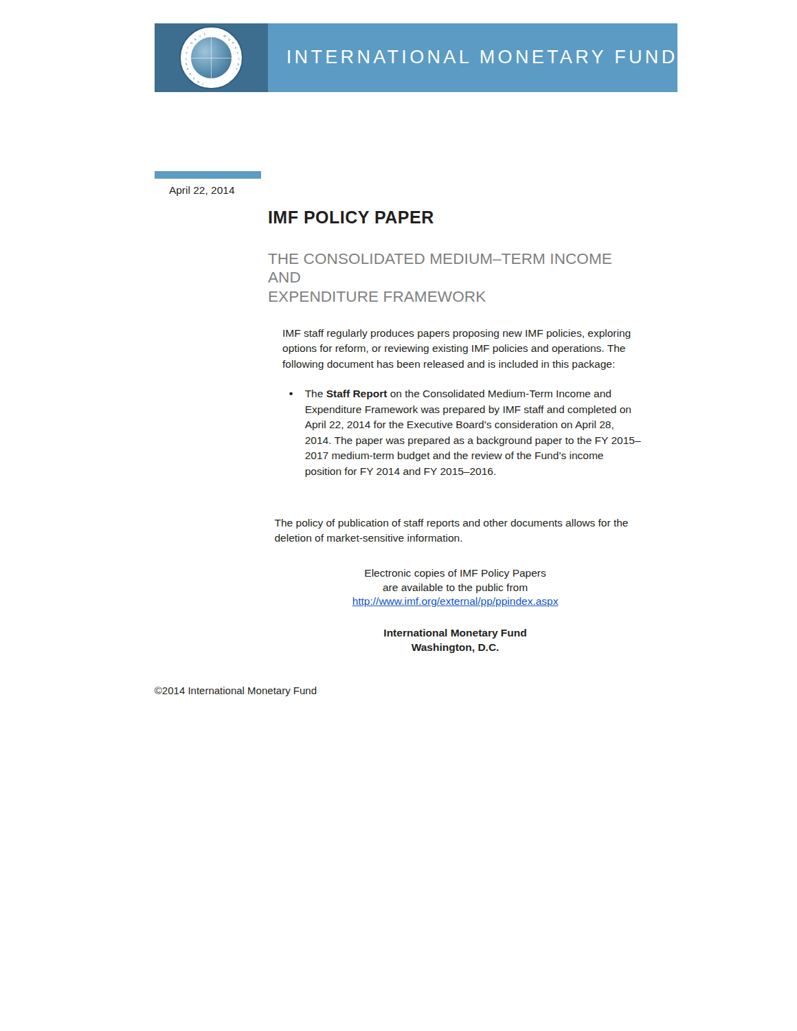I N T E R N A T I O N A L M O N E T A R Y
INTERNATIONAL MONETARY FUND
April 22, 2014
IMF POLICY PAPER
THE CONSOLIDATED MEDIUM–TERM INCOME AND
EXPENDITURE FRAMEWORK
IMF staff regularly produces papers proposing new IMF policies, exploring options for reform, or reviewing existing IMF policies and operations. The following document has been released and is included in this package:
The Staff Report on the Consolidated Medium-Term Income and Expenditure Framework was prepared by IMF staff and completed on April 22, 2014 for the Executive Board's consideration on April 28, 2014. The paper was prepared as a background paper to the FY 2015–2017 medium-term budget and the review of the Fund’s income position for FY 2014 and FY 2015–2016.
The policy of publication of staff reports and other documents allows for the deletion of market-sensitive information.
Electronic copies of IMF Policy Papers
are available to the public from
http://www.imf.org/external/pp/ppindex.aspx
International Monetary Fund
Washington, D.C.
©2014 International Monetary Fund